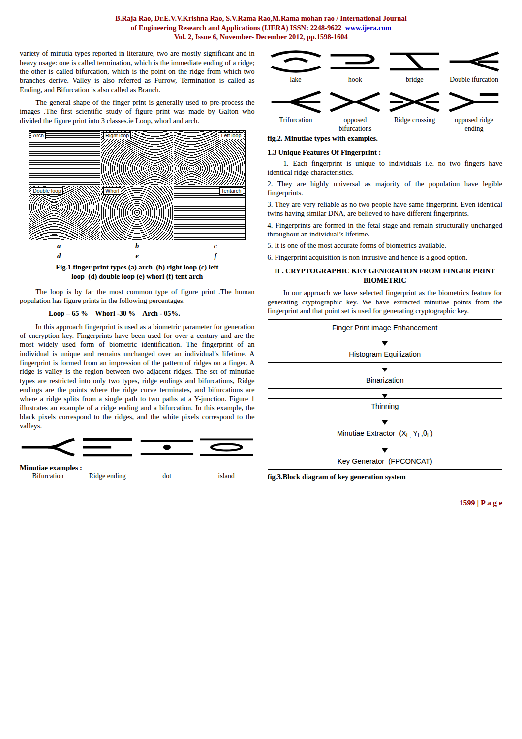B.Raja Rao, Dr.E.V.V.Krishna Rao, S.V.Rama Rao,M.Rama mohan rao / International Journal
of Engineering Research and Applications (IJERA) ISSN: 2248-9622 www.ijera.com
Vol. 2, Issue 6, November- December 2012, pp.1598-1604
variety of minutia types reported in literature, two are mostly significant and in heavy usage: one is called termination, which is the immediate ending of a ridge; the other is called bifurcation, which is the point on the ridge from which two branches derive. Valley is also referred as Furrow, Termination is called as Ending, and Bifurcation is also called as Branch.
The general shape of the finger print is generally used to pre-process the images .The first scientific study of figure print was made by Galton who divided the figure print into 3 classes.ie Loop, whorl and arch.
Arch
Right loop
Left loop
Double loop
Whorl
Tentarch
abc
def
Fig.1.finger print types (a) arch (b) right loop (c) left
loop (d) double loop (e) whorl (f) tent arch
The loop is by far the most common type of figure print .The human population has figure prints in the following percentages.
Loop – 65 % Whorl -30 % Arch - 05%.
In this approach fingerprint is used as a biometric parameter for generation of encryption key. Fingerprints have been used for over a century and are the most widely used form of biometric identification. The fingerprint of an individual is unique and remains unchanged over an individual’s lifetime. A fingerprint is formed from an impression of the pattern of ridges on a finger. A ridge is valley is the region between two adjacent ridges. The set of minutiae types are restricted into only two types, ridge endings and bifurcations, Ridge endings are the points where the ridge curve terminates, and bifurcations are where a ridge splits from a single path to two paths at a Y-junction. Figure 1 illustrates an example of a ridge ending and a bifurcation. In this example, the black pixels correspond to the ridges, and the white pixels correspond to the valleys.
Minutiae examples :
Bifurcation Ridge ending dot island
lake hook bridge Double ifurcation
Trifurcation opposed bifurcations Ridge crossing opposed ridge ending
fig.2. Minutiae types with examples.
1.3 Unique Features Of Fingerprint :
1. Each fingerprint is unique to individuals i.e. no two fingers have identical ridge characteristics.
2. They are highly universal as majority of the population have legible fingerprints.
3. They are very reliable as no two people have same fingerprint. Even identical twins having similar DNA, are believed to have different fingerprints.
4. Fingerprints are formed in the fetal stage and remain structurally unchanged throughout an individual’s lifetime.
5. It is one of the most accurate forms of biometrics available.
6. Fingerprint acquisition is non intrusive and hence is a good option.
II . CRYPTOGRAPHIC KEY GENERATION FROM FINGER PRINT BIOMETRIC
In our approach we have selected fingerprint as the biometrics feature for generating cryptographic key. We have extracted minutiae points from the fingerprint and that point set is used for generating cryptographic key.
Finger Print image Enhancement
Histogram Equilization
Binarization
Thinning
Minutiae Extractor (Xi , Yi ,θi )
Key Generator (FPCONCAT)
fig.3.Block diagram of key generation system
1599 | P a g e